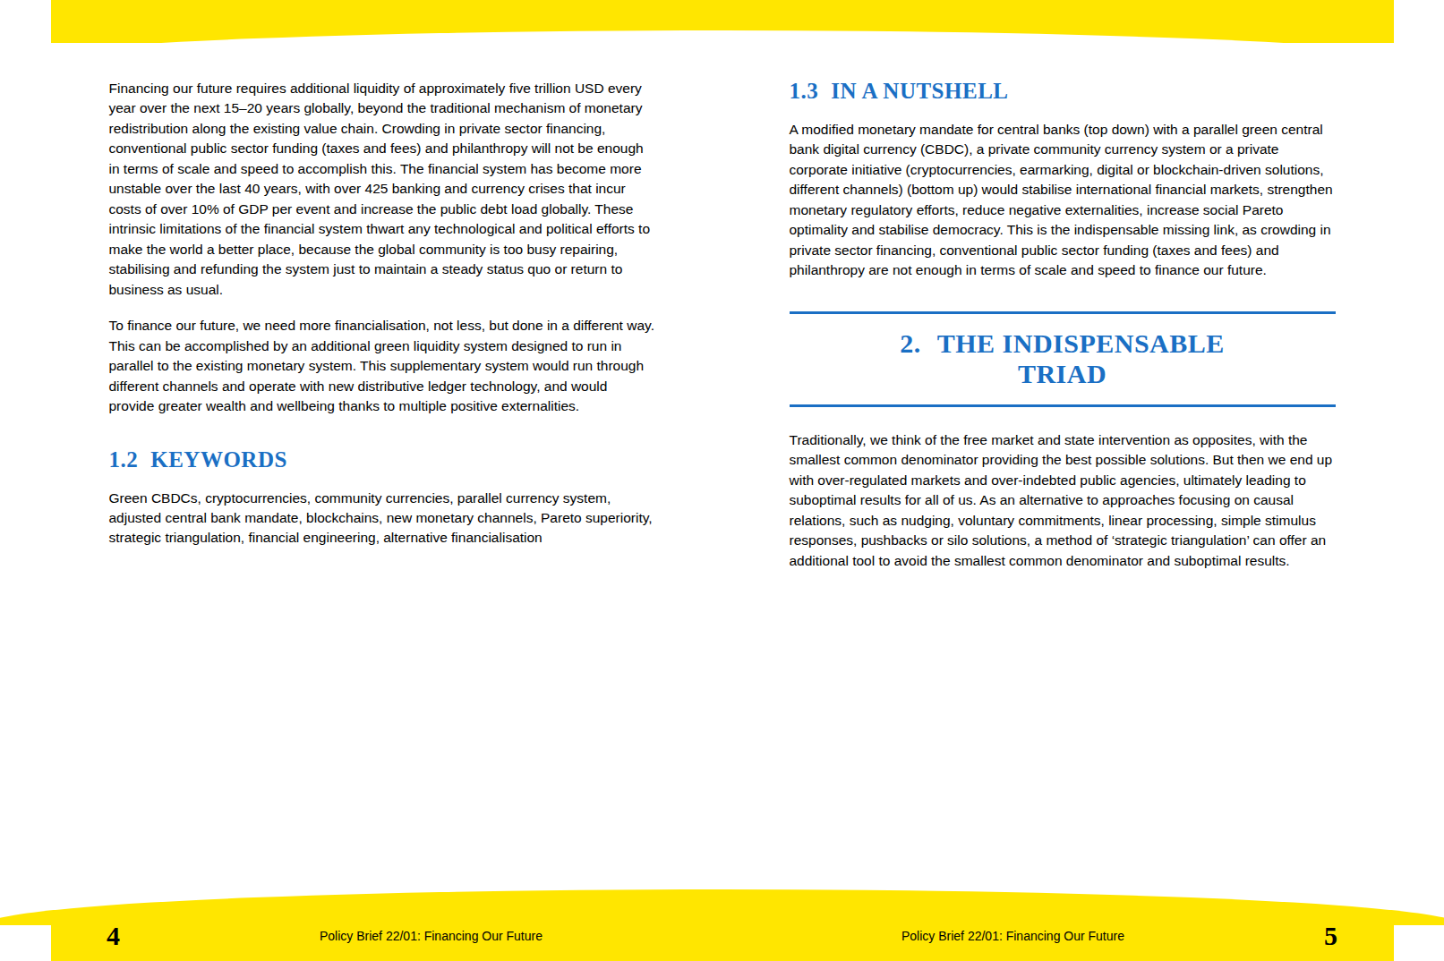Financing our future requires additional liquidity of approximately five trillion USD every year over the next 15–20 years globally, beyond the traditional mechanism of monetary redistribution along the existing value chain. Crowding in private sector financing, conventional public sector funding (taxes and fees) and philanthropy will not be enough in terms of scale and speed to accomplish this. The financial system has become more unstable over the last 40 years, with over 425 banking and currency crises that incur costs of over 10% of GDP per event and increase the public debt load globally. These intrinsic limitations of the financial system thwart any technological and political efforts to make the world a better place, because the global community is too busy repairing, stabilising and refunding the system just to maintain a steady status quo or return to business as usual.
To finance our future, we need more financialisation, not less, but done in a different way. This can be accomplished by an additional green liquidity system designed to run in parallel to the existing monetary system. This supplementary system would run through different channels and operate with new distributive ledger technology, and would provide greater wealth and wellbeing thanks to multiple positive externalities.
1.2 KEYWORDS
Green CBDCs, cryptocurrencies, community currencies, parallel currency system, adjusted central bank mandate, blockchains, new monetary channels, Pareto superiority, strategic triangulation, financial engineering, alternative financialisation
1.3 IN A NUTSHELL
A modified monetary mandate for central banks (top down) with a parallel green central bank digital currency (CBDC), a private community currency system or a private corporate initiative (cryptocurrencies, earmarking, digital or blockchain-driven solutions, different channels) (bottom up) would stabilise international financial markets, strengthen monetary regulatory efforts, reduce negative externalities, increase social Pareto optimality and stabilise democracy. This is the indispensable missing link, as crowding in private sector financing, conventional public sector funding (taxes and fees) and philanthropy are not enough in terms of scale and speed to finance our future.
2. THE INDISPENSABLE
TRIAD
Traditionally, we think of the free market and state intervention as opposites, with the smallest common denominator providing the best possible solutions. But then we end up with over-regulated markets and over-indebted public agencies, ultimately leading to suboptimal results for all of us. As an alternative to approaches focusing on causal relations, such as nudging, voluntary commitments, linear processing, simple stimulus responses, pushbacks or silo solutions, a method of ‘strategic triangulation’ can offer an additional tool to avoid the smallest common denominator and suboptimal results.
4
Policy Brief 22/01: Financing Our Future
Policy Brief 22/01: Financing Our Future
5